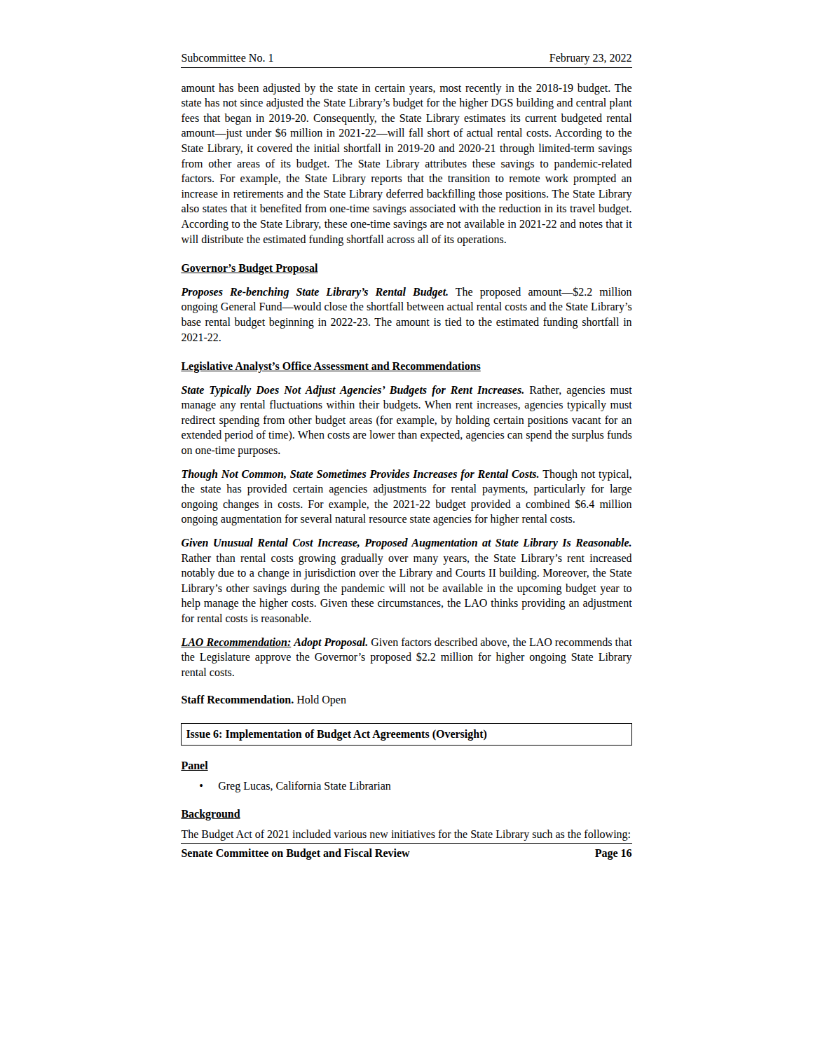Subcommittee No. 1
February 23, 2022
amount has been adjusted by the state in certain years, most recently in the 2018-19 budget. The state has not since adjusted the State Library’s budget for the higher DGS building and central plant fees that began in 2019-20. Consequently, the State Library estimates its current budgeted rental amount—just under $6 million in 2021-22—will fall short of actual rental costs. According to the State Library, it covered the initial shortfall in 2019-20 and 2020-21 through limited-term savings from other areas of its budget. The State Library attributes these savings to pandemic-related factors. For example, the State Library reports that the transition to remote work prompted an increase in retirements and the State Library deferred backfilling those positions. The State Library also states that it benefited from one-time savings associated with the reduction in its travel budget. According to the State Library, these one-time savings are not available in 2021-22 and notes that it will distribute the estimated funding shortfall across all of its operations.
Governor’s Budget Proposal
Proposes Re-benching State Library’s Rental Budget. The proposed amount—$2.2 million ongoing General Fund—would close the shortfall between actual rental costs and the State Library’s base rental budget beginning in 2022-23. The amount is tied to the estimated funding shortfall in 2021-22.
Legislative Analyst’s Office Assessment and Recommendations
State Typically Does Not Adjust Agencies’ Budgets for Rent Increases. Rather, agencies must manage any rental fluctuations within their budgets. When rent increases, agencies typically must redirect spending from other budget areas (for example, by holding certain positions vacant for an extended period of time). When costs are lower than expected, agencies can spend the surplus funds on one-time purposes.
Though Not Common, State Sometimes Provides Increases for Rental Costs. Though not typical, the state has provided certain agencies adjustments for rental payments, particularly for large ongoing changes in costs. For example, the 2021-22 budget provided a combined $6.4 million ongoing augmentation for several natural resource state agencies for higher rental costs.
Given Unusual Rental Cost Increase, Proposed Augmentation at State Library Is Reasonable. Rather than rental costs growing gradually over many years, the State Library’s rent increased notably due to a change in jurisdiction over the Library and Courts II building. Moreover, the State Library’s other savings during the pandemic will not be available in the upcoming budget year to help manage the higher costs. Given these circumstances, the LAO thinks providing an adjustment for rental costs is reasonable.
LAO Recommendation: Adopt Proposal. Given factors described above, the LAO recommends that the Legislature approve the Governor’s proposed $2.2 million for higher ongoing State Library rental costs.
Staff Recommendation. Hold Open
Issue 6: Implementation of Budget Act Agreements (Oversight)
Panel
Greg Lucas, California State Librarian
Background
The Budget Act of 2021 included various new initiatives for the State Library such as the following:
Senate Committee on Budget and Fiscal Review
Page 16